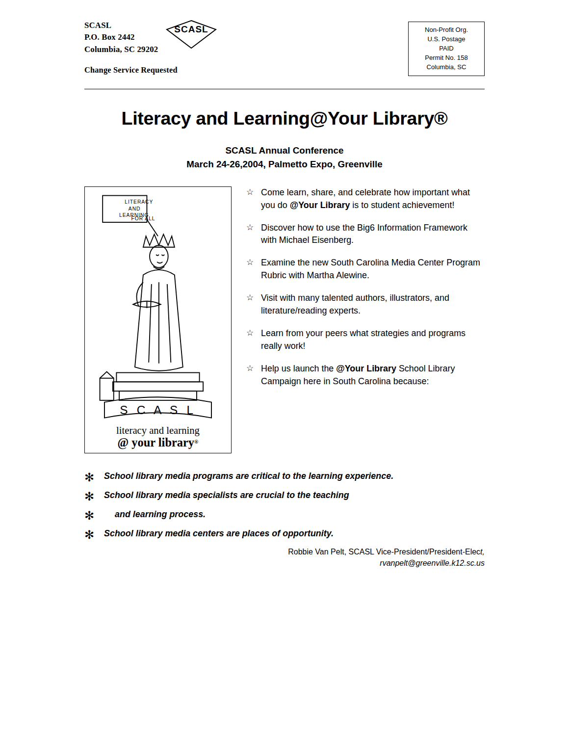SCASL
P.O. Box 2442
Columbia, SC 29202
SCASL
Change Service Requested
Non-Profit Org.
U.S. Postage
PAID
Permit No. 158
Columbia, SC
Literacy and Learning@Your Library®
SCASL Annual Conference
March 24-26,2004, Palmetto Expo, Greenville
LITERACY AND LEARNING FOR ALL S C A S L literacy and learning @ your library®
Come learn, share, and celebrate how important what you do @Your Library is to student achievement!
Discover how to use the Big6 Information Framework with Michael Eisenberg.
Examine the new South Carolina Media Center Program Rubric with Martha Alewine.
Visit with many talented authors, illustrators, and literature/reading experts.
Learn from your peers what strategies and programs really work!
Help us launch the @Your Library School Library Campaign here in South Carolina because:
School library media programs are critical to the learning experience.
School library media specialists are crucial to the teaching
and learning process.
School library media centers are places of opportunity.
Robbie Van Pelt, SCASL Vice-President/President-Elect,
rvanpelt@greenville.k12.sc.us